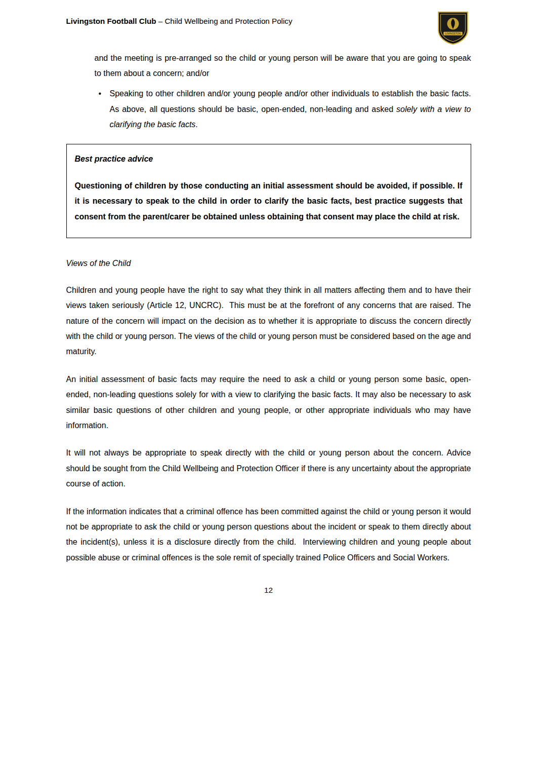Livingston Football Club – Child Wellbeing and Protection Policy
LIVINGSTON
and the meeting is pre-arranged so the child or young person will be aware that you are going to speak to them about a concern; and/or
Speaking to other children and/or young people and/or other individuals to establish the basic facts. As above, all questions should be basic, open-ended, non-leading and asked solely with a view to clarifying the basic facts.
Best practice advice
Questioning of children by those conducting an initial assessment should be avoided, if possible. If it is necessary to speak to the child in order to clarify the basic facts, best practice suggests that consent from the parent/carer be obtained unless obtaining that consent may place the child at risk.
Views of the Child
Children and young people have the right to say what they think in all matters affecting them and to have their views taken seriously (Article 12, UNCRC). This must be at the forefront of any concerns that are raised. The nature of the concern will impact on the decision as to whether it is appropriate to discuss the concern directly with the child or young person. The views of the child or young person must be considered based on the age and maturity.
An initial assessment of basic facts may require the need to ask a child or young person some basic, open-ended, non-leading questions solely for with a view to clarifying the basic facts. It may also be necessary to ask similar basic questions of other children and young people, or other appropriate individuals who may have information.
It will not always be appropriate to speak directly with the child or young person about the concern. Advice should be sought from the Child Wellbeing and Protection Officer if there is any uncertainty about the appropriate course of action.
If the information indicates that a criminal offence has been committed against the child or young person it would not be appropriate to ask the child or young person questions about the incident or speak to them directly about the incident(s), unless it is a disclosure directly from the child. Interviewing children and young people about possible abuse or criminal offences is the sole remit of specially trained Police Officers and Social Workers.
12